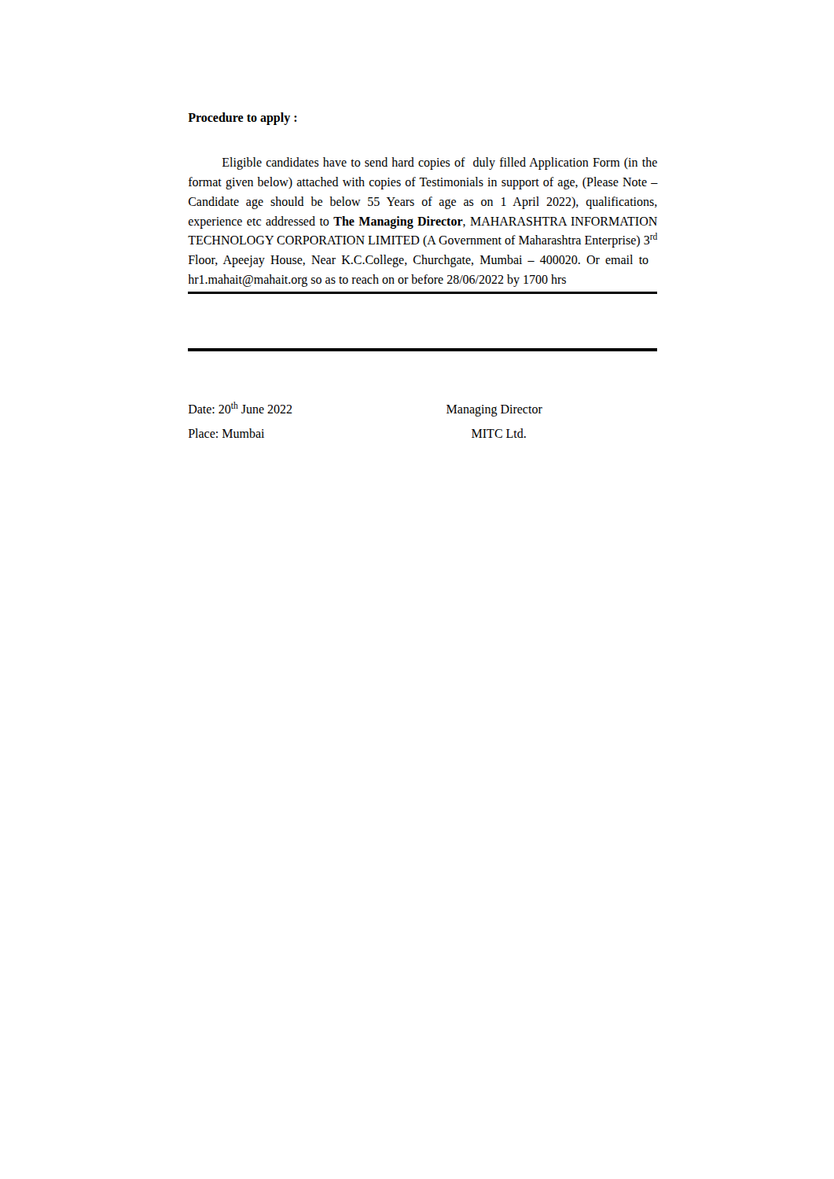Procedure to apply :
Eligible candidates have to send hard copies of duly filled Application Form (in the format given below) attached with copies of Testimonials in support of age, (Please Note – Candidate age should be below 55 Years of age as on 1 April 2022), qualifications, experience etc addressed to The Managing Director, MAHARASHTRA INFORMATION TECHNOLOGY CORPORATION LIMITED (A Government of Maharashtra Enterprise) 3rd Floor, Apeejay House, Near K.C.College, Churchgate, Mumbai – 400020. Or email to hr1.mahait@mahait.org so as to reach on or before 28/06/2022 by 1700 hrs
| Date: 20 th June 2022 | Managing Director |
| Place: Mumbai | MITC Ltd. |